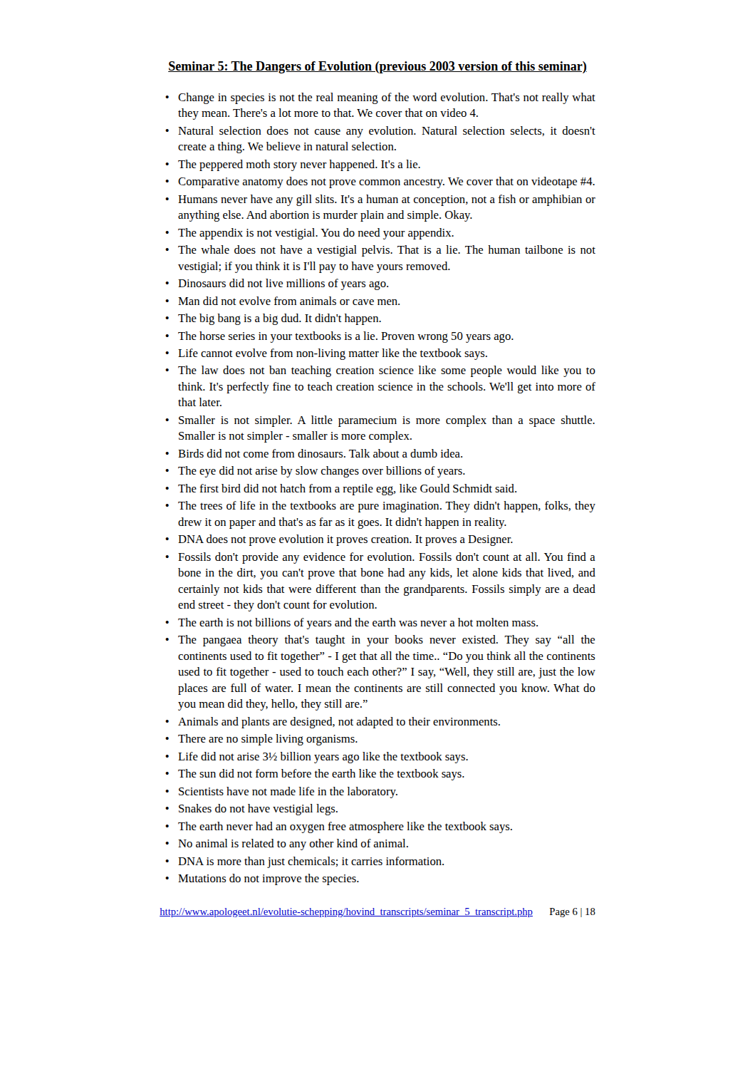Seminar 5: The Dangers of Evolution (previous 2003 version of this seminar)
Change in species is not the real meaning of the word evolution. That's not really what they mean. There's a lot more to that. We cover that on video 4.
Natural selection does not cause any evolution. Natural selection selects, it doesn't create a thing. We believe in natural selection.
The peppered moth story never happened. It's a lie.
Comparative anatomy does not prove common ancestry. We cover that on videotape #4.
Humans never have any gill slits. It's a human at conception, not a fish or amphibian or anything else. And abortion is murder plain and simple. Okay.
The appendix is not vestigial. You do need your appendix.
The whale does not have a vestigial pelvis. That is a lie. The human tailbone is not vestigial; if you think it is I'll pay to have yours removed.
Dinosaurs did not live millions of years ago.
Man did not evolve from animals or cave men.
The big bang is a big dud. It didn't happen.
The horse series in your textbooks is a lie. Proven wrong 50 years ago.
Life cannot evolve from non-living matter like the textbook says.
The law does not ban teaching creation science like some people would like you to think. It's perfectly fine to teach creation science in the schools. We'll get into more of that later.
Smaller is not simpler. A little paramecium is more complex than a space shuttle. Smaller is not simpler - smaller is more complex.
Birds did not come from dinosaurs. Talk about a dumb idea.
The eye did not arise by slow changes over billions of years.
The first bird did not hatch from a reptile egg, like Gould Schmidt said.
The trees of life in the textbooks are pure imagination. They didn't happen, folks, they drew it on paper and that's as far as it goes. It didn't happen in reality.
DNA does not prove evolution it proves creation. It proves a Designer.
Fossils don't provide any evidence for evolution. Fossils don't count at all. You find a bone in the dirt, you can't prove that bone had any kids, let alone kids that lived, and certainly not kids that were different than the grandparents. Fossils simply are a dead end street - they don't count for evolution.
The earth is not billions of years and the earth was never a hot molten mass.
The pangaea theory that's taught in your books never existed. They say “all the continents used to fit together” - I get that all the time.. “Do you think all the continents used to fit together - used to touch each other?” I say, “Well, they still are, just the low places are full of water. I mean the continents are still connected you know. What do you mean did they, hello, they still are.”
Animals and plants are designed, not adapted to their environments.
There are no simple living organisms.
Life did not arise 3½ billion years ago like the textbook says.
The sun did not form before the earth like the textbook says.
Scientists have not made life in the laboratory.
Snakes do not have vestigial legs.
The earth never had an oxygen free atmosphere like the textbook says.
No animal is related to any other kind of animal.
DNA is more than just chemicals; it carries information.
Mutations do not improve the species.
http://www.apologeet.nl/evolutie-schepping/hovind_transcripts/seminar_5_transcript.php Page 6 | 18